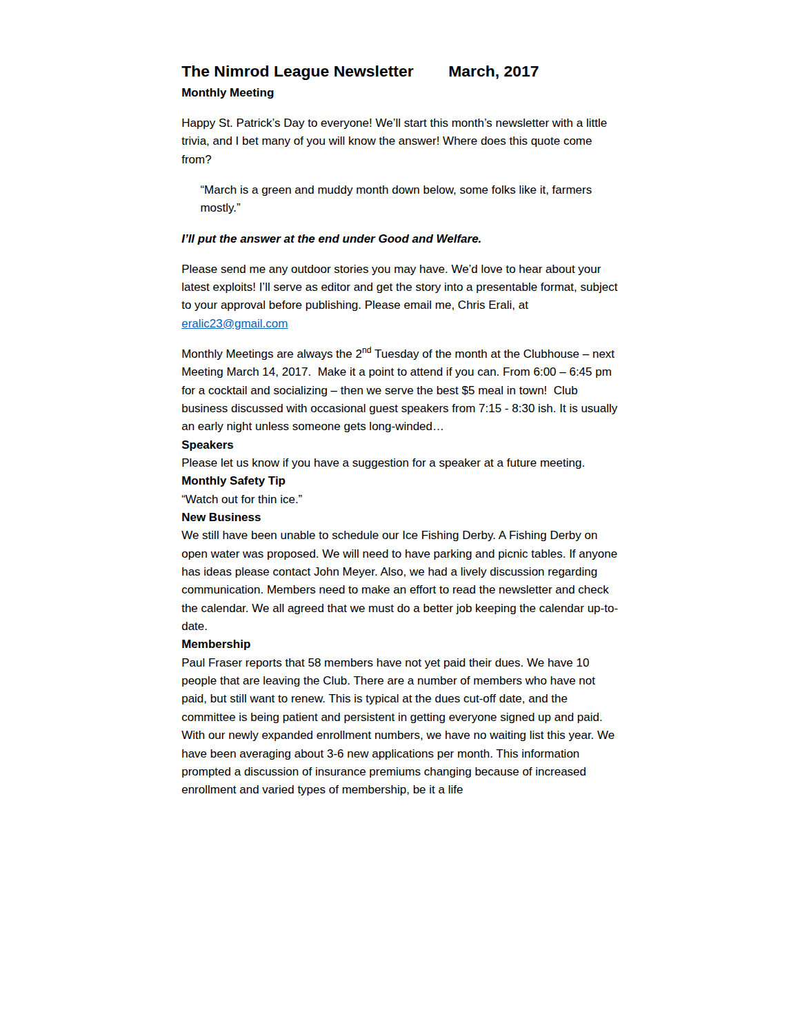The Nimrod League Newsletter March, 2017
Monthly Meeting
Happy St. Patrick’s Day to everyone! We’ll start this month’s newsletter with a little trivia, and I bet many of you will know the answer! Where does this quote come from?
“March is a green and muddy month down below, some folks like it, farmers mostly.”
I’ll put the answer at the end under Good and Welfare.
Please send me any outdoor stories you may have. We’d love to hear about your latest exploits! I’ll serve as editor and get the story into a presentable format, subject to your approval before publishing. Please email me, Chris Erali, at eralic23@gmail.com
Monthly Meetings are always the 2nd Tuesday of the month at the Clubhouse – next Meeting March 14, 2017. Make it a point to attend if you can. From 6:00 – 6:45 pm for a cocktail and socializing – then we serve the best $5 meal in town! Club business discussed with occasional guest speakers from 7:15 - 8:30 ish. It is usually an early night unless someone gets long-winded…
Speakers
Please let us know if you have a suggestion for a speaker at a future meeting.
Monthly Safety Tip
“Watch out for thin ice.”
New Business
We still have been unable to schedule our Ice Fishing Derby. A Fishing Derby on open water was proposed. We will need to have parking and picnic tables. If anyone has ideas please contact John Meyer. Also, we had a lively discussion regarding communication. Members need to make an effort to read the newsletter and check the calendar. We all agreed that we must do a better job keeping the calendar up-to-date.
Membership
Paul Fraser reports that 58 members have not yet paid their dues. We have 10 people that are leaving the Club. There are a number of members who have not paid, but still want to renew. This is typical at the dues cut-off date, and the committee is being patient and persistent in getting everyone signed up and paid. With our newly expanded enrollment numbers, we have no waiting list this year. We have been averaging about 3-6 new applications per month. This information prompted a discussion of insurance premiums changing because of increased enrollment and varied types of membership, be it a life